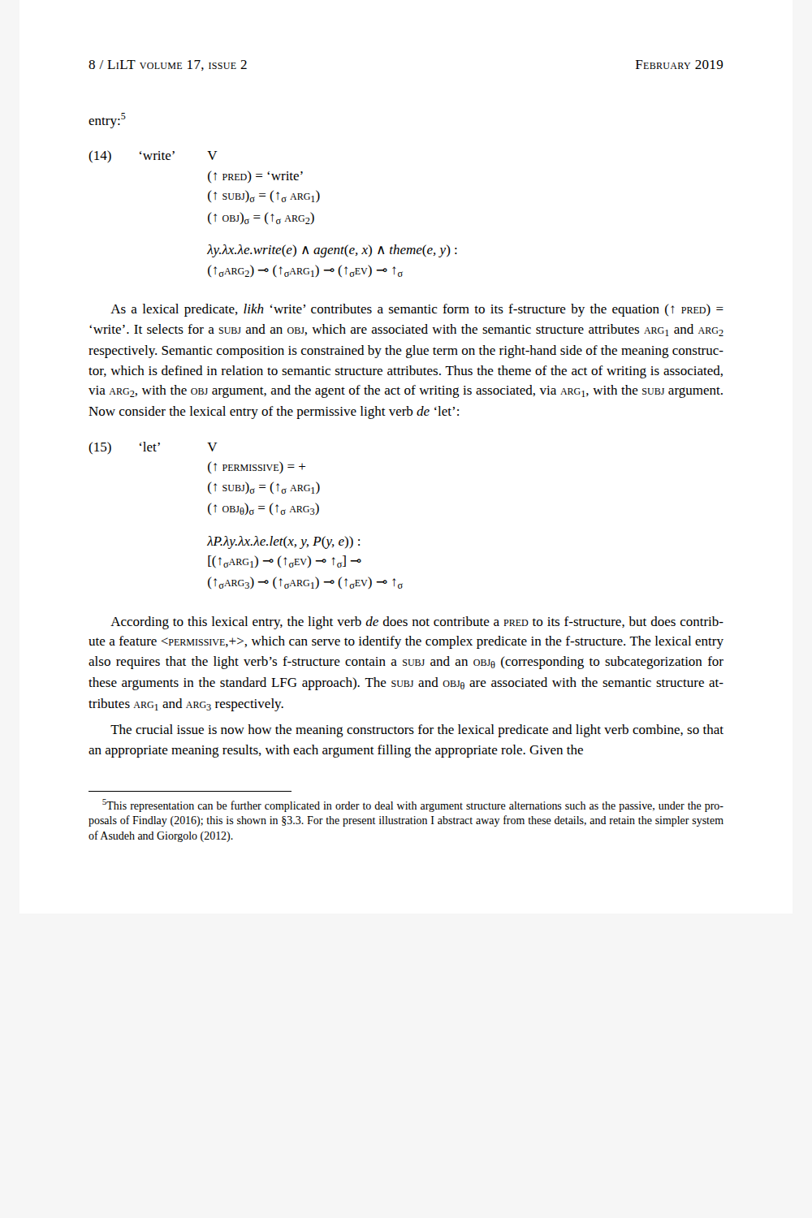8 / LiLT volume 17, issue 2 February 2019
entry:5
(14)
‘write’
V
(↑ pred) = ‘write’
(↑ subj)σ = (↑σ arg 1)
(↑ obj)σ = (↑σ arg 2)
λy.λx.λe.write(e) ∧ agent(e, x) ∧ theme(e, y) :
(↑σarg 2) ⊸ (↑σarg 1) ⊸ (↑σev) ⊸ ↑σ
As a lexical predicate, likh ‘write’ contributes a semantic form to its f-structure by the equation (↑ pred) = ‘write’. It selects for a subj and an obj, which are associated with the semantic structure attributes arg 1 and arg 2 respectively. Semantic composition is constrained by the glue term on the right-hand side of the meaning constructor, which is defined in relation to semantic structure attributes. Thus the theme of the act of writing is associated, via arg 2, with the obj argument, and the agent of the act of writing is associated, via arg 1, with the subj argument. Now consider the lexical entry of the permissive light verb de ‘let’:
(15)
‘let’
V
(↑ permissive) = +
(↑ subj)σ = (↑σ arg 1)
(↑ obj θ)σ = (↑σ arg 3)
λP.λy.λx.λe.let(x, y, P(y, e)) :
[(↑σarg 1) ⊸ (↑σev) ⊸ ↑σ] ⊸
(↑σarg 3) ⊸ (↑σarg 1) ⊸ (↑σev) ⊸ ↑σ
According to this lexical entry, the light verb de does not contribute a pred to its f-structure, but does contribute a feature <permissive,+>, which can serve to identify the complex predicate in the f-structure. The lexical entry also requires that the light verb’s f-structure contain a subj and an obj θ (corresponding to subcategorization for these arguments in the standard LFG approach). The subj and obj θ are associated with the semantic structure attributes arg 1 and arg 3 respectively.
The crucial issue is now how the meaning constructors for the lexical predicate and light verb combine, so that an appropriate meaning results, with each argument filling the appropriate role. Given the
5This representation can be further complicated in order to deal with argument structure alternations such as the passive, under the proposals of Findlay (2016); this is shown in §3.3. For the present illustration I abstract away from these details, and retain the simpler system of Asudeh and Giorgolo (2012).